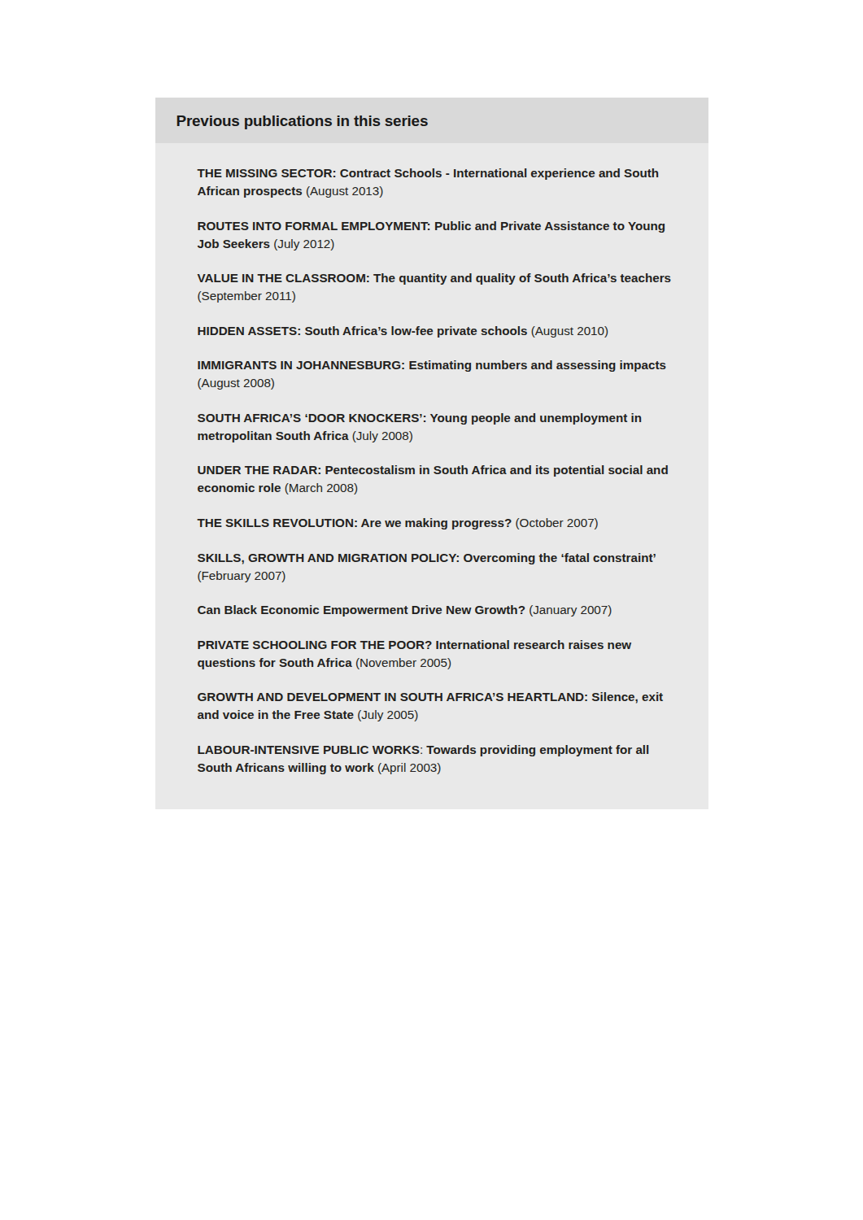Previous publications in this series
THE MISSING SECTOR: Contract Schools - International experience and South African prospects (August 2013)
ROUTES INTO FORMAL EMPLOYMENT: Public and Private Assistance to Young Job Seekers (July 2012)
VALUE IN THE CLASSROOM: The quantity and quality of South Africa’s teachers (September 2011)
HIDDEN ASSETS: South Africa’s low-fee private schools (August 2010)
IMMIGRANTS IN JOHANNESBURG: Estimating numbers and assessing impacts (August 2008)
SOUTH AFRICA’S ‘DOOR KNOCKERS’: Young people and unemployment in metropolitan South Africa (July 2008)
UNDER THE RADAR: Pentecostalism in South Africa and its potential social and economic role (March 2008)
THE SKILLS REVOLUTION: Are we making progress? (October 2007)
SKILLS, GROWTH AND MIGRATION POLICY: Overcoming the ‘fatal constraint’ (February 2007)
Can Black Economic Empowerment Drive New Growth? (January 2007)
PRIVATE SCHOOLING FOR THE POOR? International research raises new questions for South Africa (November 2005)
GROWTH AND DEVELOPMENT IN SOUTH AFRICA’S HEARTLAND: Silence, exit and voice in the Free State (July 2005)
LABOUR-INTENSIVE PUBLIC WORKS: Towards providing employment for all South Africans willing to work (April 2003)